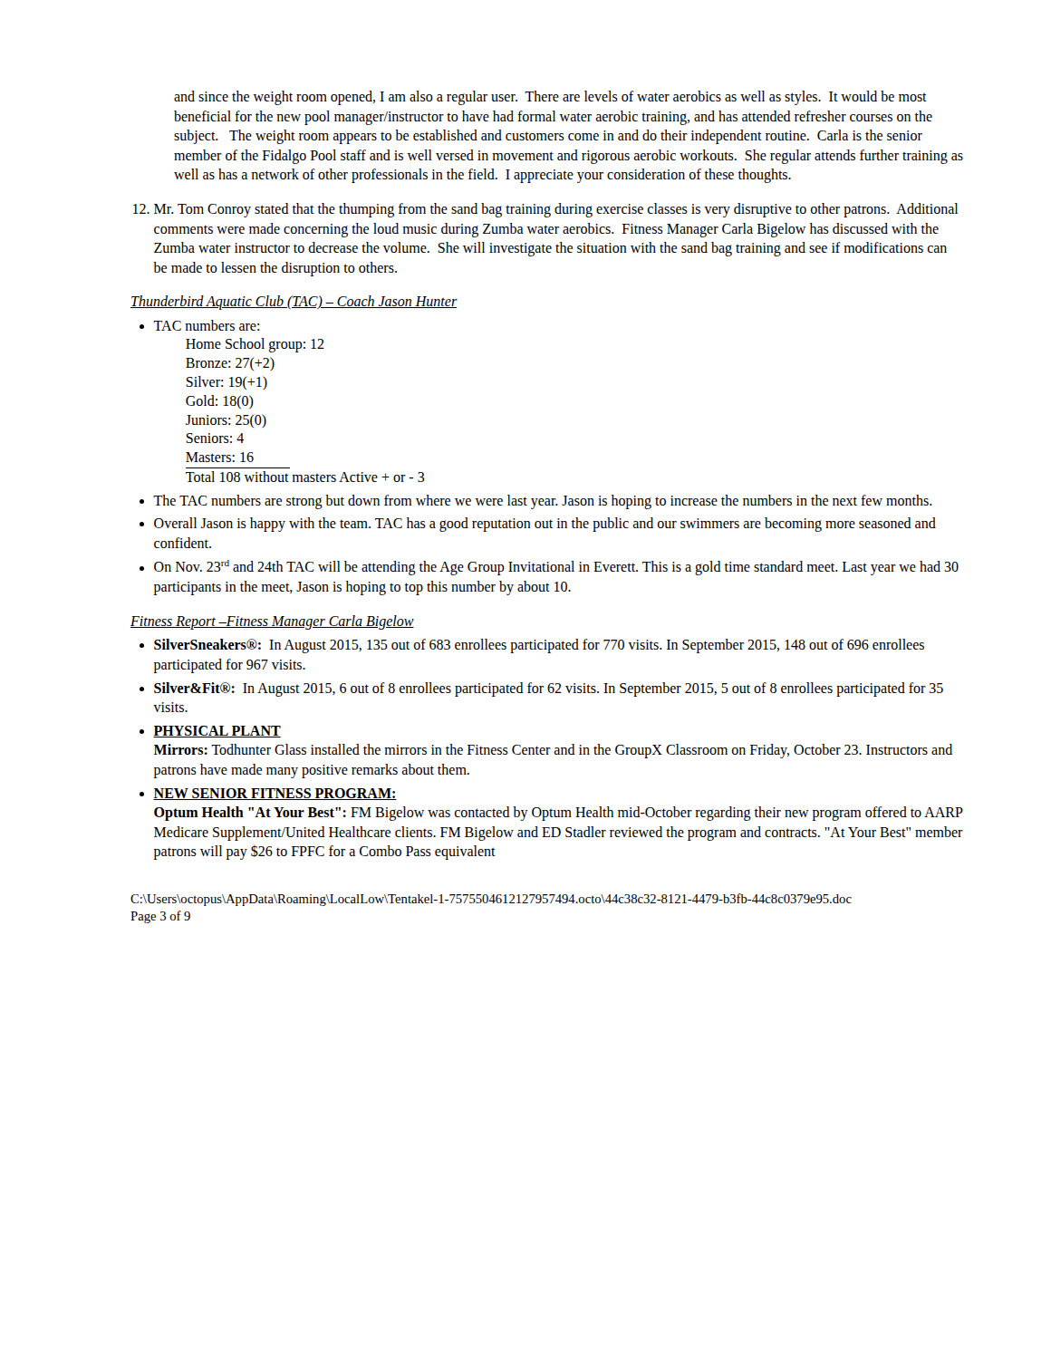and since the weight room opened, I am also a regular user. There are levels of water aerobics as well as styles. It would be most beneficial for the new pool manager/instructor to have had formal water aerobic training, and has attended refresher courses on the subject. The weight room appears to be established and customers come in and do their independent routine. Carla is the senior member of the Fidalgo Pool staff and is well versed in movement and rigorous aerobic workouts. She regular attends further training as well as has a network of other professionals in the field. I appreciate your consideration of these thoughts.
Mr. Tom Conroy stated that the thumping from the sand bag training during exercise classes is very disruptive to other patrons. Additional comments were made concerning the loud music during Zumba water aerobics. Fitness Manager Carla Bigelow has discussed with the Zumba water instructor to decrease the volume. She will investigate the situation with the sand bag training and see if modifications can be made to lessen the disruption to others.
Thunderbird Aquatic Club (TAC) – Coach Jason Hunter
TAC numbers are:
Home School group: 12
Bronze: 27(+2)
Silver: 19(+1)
Gold: 18(0)
Juniors: 25(0)
Seniors: 4
Masters: 16
Total 108 without masters Active + or - 3
The TAC numbers are strong but down from where we were last year. Jason is hoping to increase the numbers in the next few months.
Overall Jason is happy with the team. TAC has a good reputation out in the public and our swimmers are becoming more seasoned and confident.
On Nov. 23rd and 24th TAC will be attending the Age Group Invitational in Everett. This is a gold time standard meet. Last year we had 30 participants in the meet, Jason is hoping to top this number by about 10.
Fitness Report –Fitness Manager Carla Bigelow
SilverSneakers®: In August 2015, 135 out of 683 enrollees participated for 770 visits. In September 2015, 148 out of 696 enrollees participated for 967 visits.
Silver&Fit®: In August 2015, 6 out of 8 enrollees participated for 62 visits. In September 2015, 5 out of 8 enrollees participated for 35 visits.
PHYSICAL PLANT
Mirrors: Todhunter Glass installed the mirrors in the Fitness Center and in the GroupX Classroom on Friday, October 23. Instructors and patrons have made many positive remarks about them.
NEW SENIOR FITNESS PROGRAM:
Optum Health "At Your Best": FM Bigelow was contacted by Optum Health mid-October regarding their new program offered to AARP Medicare Supplement/United Healthcare clients. FM Bigelow and ED Stadler reviewed the program and contracts. "At Your Best" member patrons will pay $26 to FPFC for a Combo Pass equivalent
C:\Users\octopus\AppData\Roaming\LocalLow\Tentakel-1-7575504612127957494.octo\44c38c32-8121-4479-b3fb-44c8c0379e95.doc
Page 3 of 9